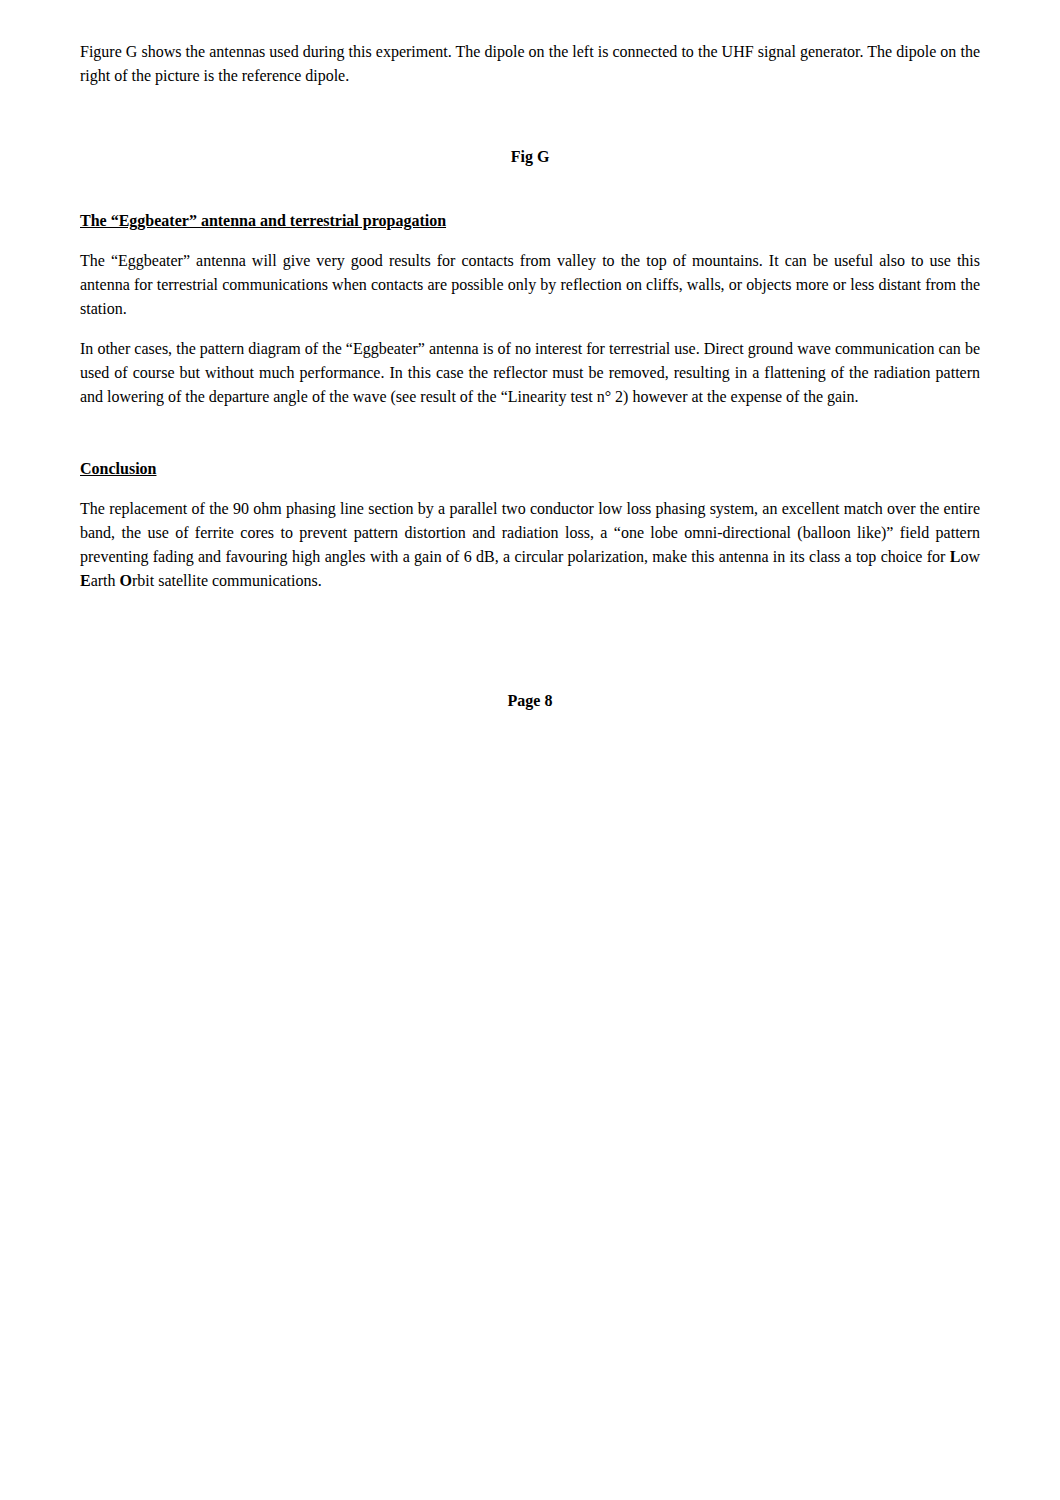Figure G shows the antennas used during this experiment. The dipole on the left is connected to the UHF signal generator. The dipole on the right of the picture is the reference dipole.
Fig G
The “Eggbeater” antenna and terrestrial propagation
The “Eggbeater” antenna will give very good results for contacts from valley to the top of mountains. It can be useful also to use this antenna for terrestrial communications when contacts are possible only by reflection on cliffs, walls, or objects more or less distant from the station.
In other cases, the pattern diagram of the “Eggbeater” antenna is of no interest for terrestrial use. Direct ground wave communication can be used of course but without much performance. In this case the reflector must be removed, resulting in a flattening of the radiation pattern and lowering of the departure angle of the wave (see result of the “Linearity test n° 2) however at the expense of the gain.
Conclusion
The replacement of the 90 ohm phasing line section by a parallel two conductor low loss phasing system, an excellent match over the entire band, the use of ferrite cores to prevent pattern distortion and radiation loss, a “one lobe omni-directional (balloon like)” field pattern preventing fading and favouring high angles with a gain of 6 dB, a circular polarization, make this antenna in its class a top choice for Low Earth Orbit satellite communications.
Page 8